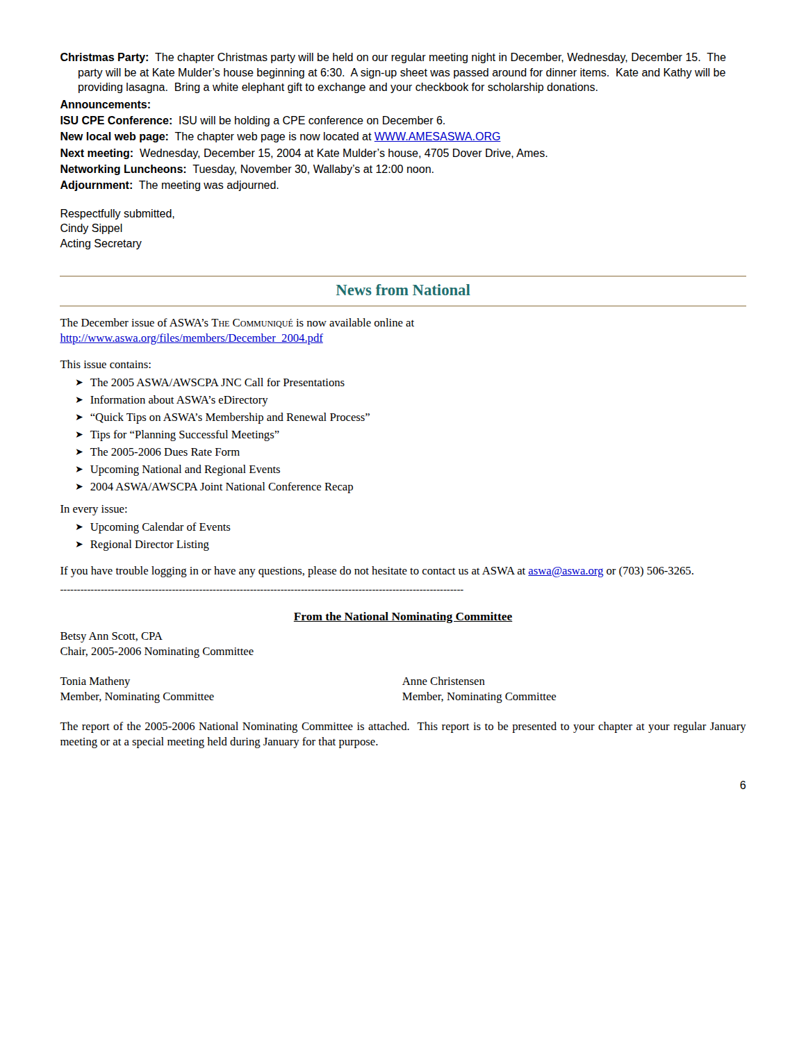Christmas Party: The chapter Christmas party will be held on our regular meeting night in December, Wednesday, December 15. The party will be at Kate Mulder’s house beginning at 6:30. A sign-up sheet was passed around for dinner items. Kate and Kathy will be providing lasagna. Bring a white elephant gift to exchange and your checkbook for scholarship donations.
Announcements:
ISU CPE Conference: ISU will be holding a CPE conference on December 6.
New local web page: The chapter web page is now located at WWW.AMESASWA.ORG
Next meeting: Wednesday, December 15, 2004 at Kate Mulder’s house, 4705 Dover Drive, Ames.
Networking Luncheons: Tuesday, November 30, Wallaby’s at 12:00 noon.
Adjournment: The meeting was adjourned.
Respectfully submitted,
Cindy Sippel
Acting Secretary
News from National
The December issue of ASWA’s The Communiqué is now available online at
http://www.aswa.org/files/members/December_2004.pdf
This issue contains:
The 2005 ASWA/AWSCPA JNC Call for Presentations
Information about ASWA’s eDirectory
“Quick Tips on ASWA’s Membership and Renewal Process”
Tips for “Planning Successful Meetings”
The 2005-2006 Dues Rate Form
Upcoming National and Regional Events
2004 ASWA/AWSCPA Joint National Conference Recap
In every issue:
Upcoming Calendar of Events
Regional Director Listing
If you have trouble logging in or have any questions, please do not hesitate to contact us at ASWA at aswa@aswa.org or (703) 506-3265.
-----------------------------------------------------------------------------------------------------------------------
From the National Nominating Committee
Betsy Ann Scott, CPA
Chair, 2005-2006 Nominating Committee
| Tonia Matheny | Anne Christensen |
| Member, Nominating Committee | Member, Nominating Committee |
The report of the 2005-2006 National Nominating Committee is attached. This report is to be presented to your chapter at your regular January meeting or at a special meeting held during January for that purpose.
6